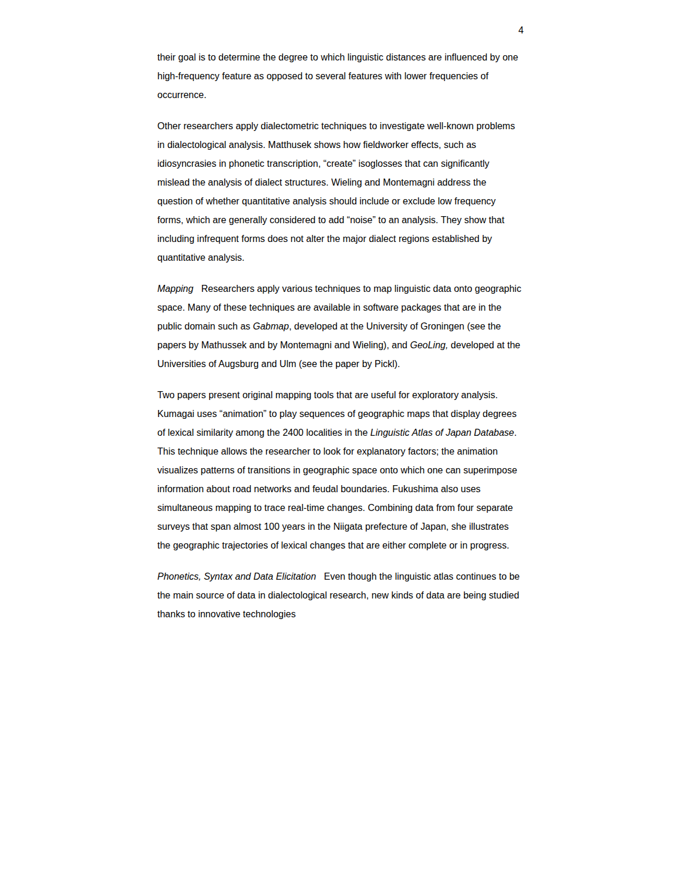4
their goal is to determine the degree to which linguistic distances are influenced by one high-frequency feature as opposed to several features with lower frequencies of occurrence.
Other researchers apply dialectometric techniques to investigate well-known problems in dialectological analysis. Matthusek shows how fieldworker effects, such as idiosyncrasies in phonetic transcription, “create” isoglosses that can significantly mislead the analysis of dialect structures. Wieling and Montemagni address the question of whether quantitative analysis should include or exclude low frequency forms, which are generally considered to add “noise” to an analysis. They show that including infrequent forms does not alter the major dialect regions established by quantitative analysis.
Mapping Researchers apply various techniques to map linguistic data onto geographic space. Many of these techniques are available in software packages that are in the public domain such as Gabmap, developed at the University of Groningen (see the papers by Mathussek and by Montemagni and Wieling), and GeoLing, developed at the Universities of Augsburg and Ulm (see the paper by Pickl).
Two papers present original mapping tools that are useful for exploratory analysis. Kumagai uses “animation” to play sequences of geographic maps that display degrees of lexical similarity among the 2400 localities in the Linguistic Atlas of Japan Database. This technique allows the researcher to look for explanatory factors; the animation visualizes patterns of transitions in geographic space onto which one can superimpose information about road networks and feudal boundaries. Fukushima also uses simultaneous mapping to trace real-time changes. Combining data from four separate surveys that span almost 100 years in the Niigata prefecture of Japan, she illustrates the geographic trajectories of lexical changes that are either complete or in progress.
Phonetics, Syntax and Data Elicitation Even though the linguistic atlas continues to be the main source of data in dialectological research, new kinds of data are being studied thanks to innovative technologies